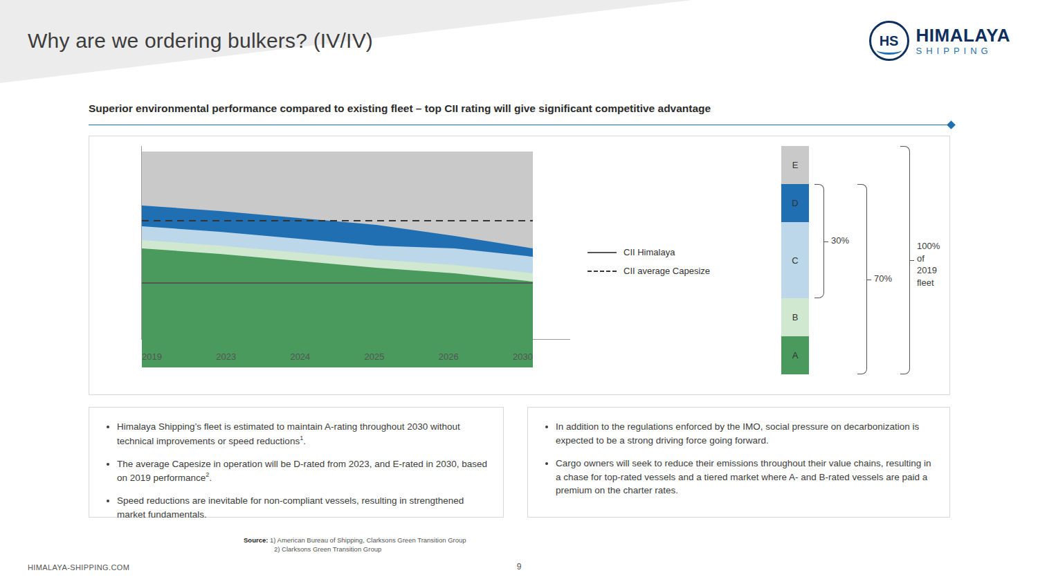Why are we ordering bulkers? (IV/IV)
HS
HIMALAYA
SHIPPING
Superior environmental performance compared to existing fleet – top CII rating will give significant competitive advantage
201920232024202520262030
CII Himalaya
CII average Capesize
E
D
C
B
A
30%
70%
100% of
2019
fleet
Himalaya Shipping’s fleet is estimated to maintain A-rating throughout 2030 without technical improvements or speed reductions1.
The average Capesize in operation will be D-rated from 2023, and E-rated in 2030, based on 2019 performance2.
Speed reductions are inevitable for non-compliant vessels, resulting in strengthened market fundamentals.
In addition to the regulations enforced by the IMO, social pressure on decarbonization is expected to be a strong driving force going forward.
Cargo owners will seek to reduce their emissions throughout their value chains, resulting in a chase for top-rated vessels and a tiered market where A- and B-rated vessels are paid a premium on the charter rates.
Source: 1) American Bureau of Shipping, Clarksons Green Transition Group
2) Clarksons Green Transition Group
HIMALAYA-SHIPPING.COM
9